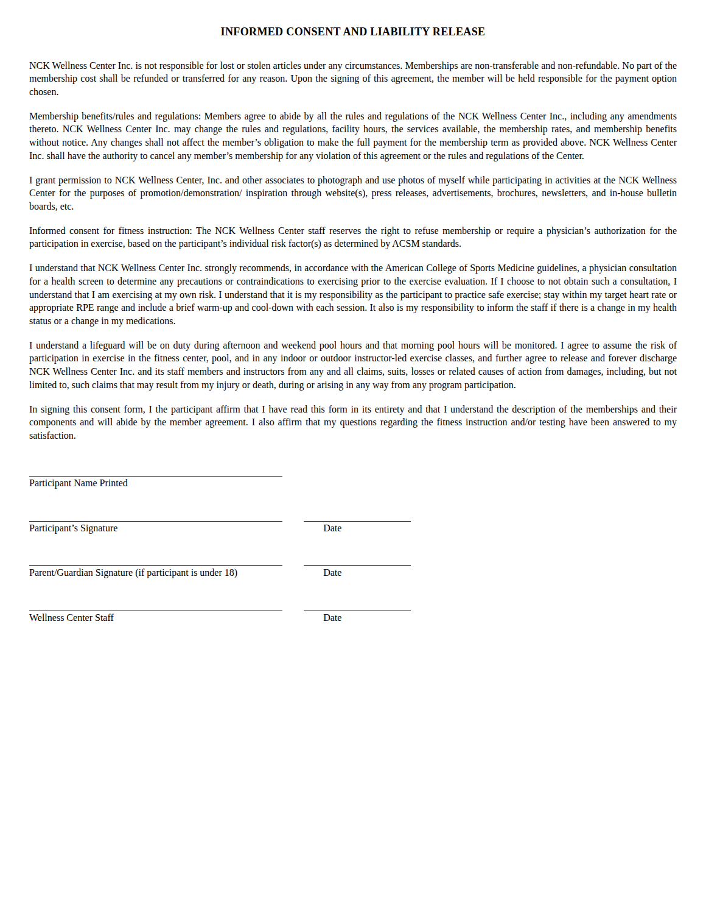Informed Consent and Liability Release
NCK Wellness Center Inc. is not responsible for lost or stolen articles under any circumstances. Memberships are non-transferable and non-refundable. No part of the membership cost shall be refunded or transferred for any reason. Upon the signing of this agreement, the member will be held responsible for the payment option chosen.
Membership benefits/rules and regulations: Members agree to abide by all the rules and regulations of the NCK Wellness Center Inc., including any amendments thereto. NCK Wellness Center Inc. may change the rules and regulations, facility hours, the services available, the membership rates, and membership benefits without notice. Any changes shall not affect the member’s obligation to make the full payment for the membership term as provided above. NCK Wellness Center Inc. shall have the authority to cancel any member’s membership for any violation of this agreement or the rules and regulations of the Center.
I grant permission to NCK Wellness Center, Inc. and other associates to photograph and use photos of myself while participating in activities at the NCK Wellness Center for the purposes of promotion/demonstration/ inspiration through website(s), press releases, advertisements, brochures, newsletters, and in-house bulletin boards, etc.
Informed consent for fitness instruction: The NCK Wellness Center staff reserves the right to refuse membership or require a physician’s authorization for the participation in exercise, based on the participant’s individual risk factor(s) as determined by ACSM standards.
I understand that NCK Wellness Center Inc. strongly recommends, in accordance with the American College of Sports Medicine guidelines, a physician consultation for a health screen to determine any precautions or contraindications to exercising prior to the exercise evaluation. If I choose to not obtain such a consultation, I understand that I am exercising at my own risk. I understand that it is my responsibility as the participant to practice safe exercise; stay within my target heart rate or appropriate RPE range and include a brief warm-up and cool-down with each session. It also is my responsibility to inform the staff if there is a change in my health status or a change in my medications.
I understand a lifeguard will be on duty during afternoon and weekend pool hours and that morning pool hours will be monitored. I agree to assume the risk of participation in exercise in the fitness center, pool, and in any indoor or outdoor instructor-led exercise classes, and further agree to release and forever discharge NCK Wellness Center Inc. and its staff members and instructors from any and all claims, suits, losses or related causes of action from damages, including, but not limited to, such claims that may result from my injury or death, during or arising in any way from any program participation.
In signing this consent form, I the participant affirm that I have read this form in its entirety and that I understand the description of the memberships and their components and will abide by the member agreement. I also affirm that my questions regarding the fitness instruction and/or testing have been answered to my satisfaction.
Participant Name Printed
Participant’s Signature Date
Parent/Guardian Signature (if participant is under 18) Date
Wellness Center Staff Date